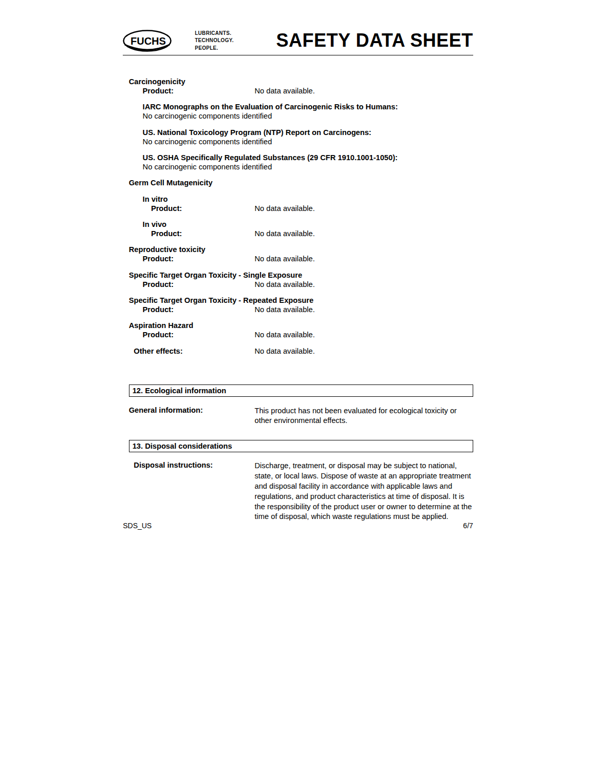FUCHS
LUBRICANTS.
TECHNOLOGY.
PEOPLE.
SAFETY DATA SHEET
Carcinogenicity
Product:
No data available.
IARC Monographs on the Evaluation of Carcinogenic Risks to Humans:
No carcinogenic components identified
US. National Toxicology Program (NTP) Report on Carcinogens:
No carcinogenic components identified
US. OSHA Specifically Regulated Substances (29 CFR 1910.1001-1050):
No carcinogenic components identified
Germ Cell Mutagenicity
In vitro
Product:
No data available.
In vivo
Product:
No data available.
Reproductive toxicity
Product:
No data available.
Specific Target Organ Toxicity - Single Exposure
Product:
No data available.
Specific Target Organ Toxicity - Repeated Exposure
Product:
No data available.
Aspiration Hazard
Product:
No data available.
Other effects:
No data available.
12. Ecological information
General information:
This product has not been evaluated for ecological toxicity or other environmental effects.
13. Disposal considerations
Disposal instructions:
Discharge, treatment, or disposal may be subject to national, state, or local laws. Dispose of waste at an appropriate treatment and disposal facility in accordance with applicable laws and regulations, and product characteristics at time of disposal. It is the responsibility of the product user or owner to determine at the time of disposal, which waste regulations must be applied.
SDS_US
6/7